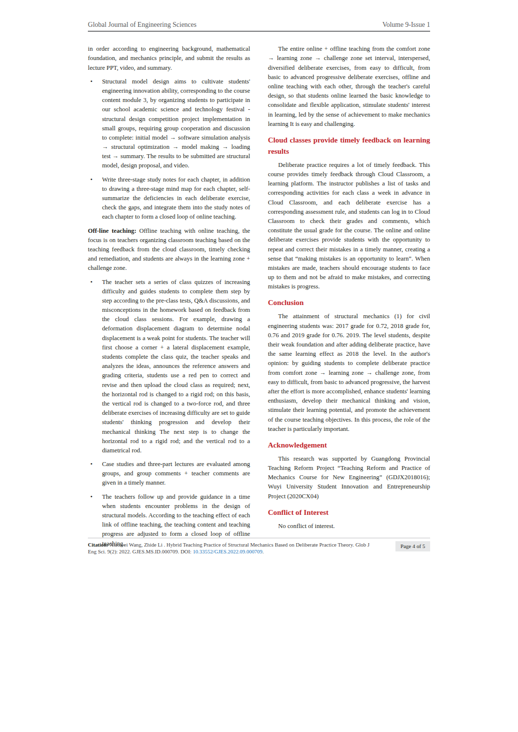Global Journal of Engineering Sciences
Volume 9-Issue 1
in order according to engineering background, mathematical foundation, and mechanics principle, and submit the results as lecture PPT, video, and summary.
Structural model design aims to cultivate students' engineering innovation ability, corresponding to the course content module 3, by organizing students to participate in our school academic science and technology festival - structural design competition project implementation in small groups, requiring group cooperation and discussion to complete: initial model → software simulation analysis → structural optimization → model making → loading test → summary. The results to be submitted are structural model, design proposal, and video.
Write three-stage study notes for each chapter, in addition to drawing a three-stage mind map for each chapter, self-summarize the deficiencies in each deliberate exercise, check the gaps, and integrate them into the study notes of each chapter to form a closed loop of online teaching.
Off-line teaching: Offline teaching with online teaching, the focus is on teachers organizing classroom teaching based on the teaching feedback from the cloud classroom, timely checking and remediation, and students are always in the learning zone + challenge zone.
The teacher sets a series of class quizzes of increasing difficulty and guides students to complete them step by step according to the pre-class tests, Q&A discussions, and misconceptions in the homework based on feedback from the cloud class sessions. For example, drawing a deformation displacement diagram to determine nodal displacement is a weak point for students. The teacher will first choose a corner + a lateral displacement example, students complete the class quiz, the teacher speaks and analyzes the ideas, announces the reference answers and grading criteria, students use a red pen to correct and revise and then upload the cloud class as required; next, the horizontal rod is changed to a rigid rod; on this basis, the vertical rod is changed to a two-force rod, and three deliberate exercises of increasing difficulty are set to guide students' thinking progression and develop their mechanical thinking The next step is to change the horizontal rod to a rigid rod; and the vertical rod to a diametrical rod.
Case studies and three-part lectures are evaluated among groups, and group comments + teacher comments are given in a timely manner.
The teachers follow up and provide guidance in a time when students encounter problems in the design of structural models. According to the teaching effect of each link of offline teaching, the teaching content and teaching progress are adjusted to form a closed loop of offline teaching.
The entire online + offline teaching from the comfort zone → learning zone → challenge zone set interval, interspersed, diversified deliberate exercises, from easy to difficult, from basic to advanced progressive deliberate exercises, offline and online teaching with each other, through the teacher's careful design, so that students online learned the basic knowledge to consolidate and flexible application, stimulate students' interest in learning, led by the sense of achievement to make mechanics learning It is easy and challenging.
Cloud classes provide timely feedback on learning results
Deliberate practice requires a lot of timely feedback. This course provides timely feedback through Cloud Classroom, a learning platform. The instructor publishes a list of tasks and corresponding activities for each class a week in advance in Cloud Classroom, and each deliberate exercise has a corresponding assessment rule, and students can log in to Cloud Classroom to check their grades and comments, which constitute the usual grade for the course. The online and online deliberate exercises provide students with the opportunity to repeat and correct their mistakes in a timely manner, creating a sense that “making mistakes is an opportunity to learn”. When mistakes are made, teachers should encourage students to face up to them and not be afraid to make mistakes, and correcting mistakes is progress.
Conclusion
The attainment of structural mechanics (1) for civil engineering students was: 2017 grade for 0.72, 2018 grade for, 0.76 and 2019 grade for 0.76. 2019. The level students, despite their weak foundation and after adding deliberate practice, have the same learning effect as 2018 the level. In the author's opinion: by guiding students to complete deliberate practice from comfort zone → learning zone → challenge zone, from easy to difficult, from basic to advanced progressive, the harvest after the effort is more accomplished, enhance students' learning enthusiasm, develop their mechanical thinking and vision, stimulate their learning potential, and promote the achievement of the course teaching objectives. In this process, the role of the teacher is particularly important.
Acknowledgement
This research was supported by Guangdong Provincial Teaching Reform Project “Teaching Reform and Practice of Mechanics Course for New Engineering” (GDJX2018016); Wuyi University Student Innovation and Entrepreneurship Project (2020CX04)
Conflict of Interest
No conflict of interest.
Citation: Xiaowei Wang, Zhide Li . Hybrid Teaching Practice of Structural Mechanics Based on Deliberate Practice Theory. Glob J Eng Sci. 9(2): 2022. GJES.MS.ID.000709. DOI: 10.33552/GJES.2022.09.000709.
Page 4 of 5